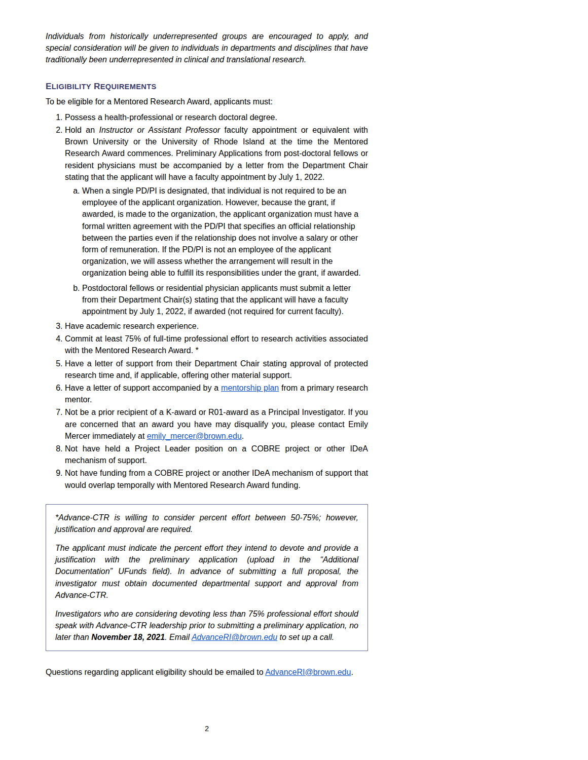Individuals from historically underrepresented groups are encouraged to apply, and special consideration will be given to individuals in departments and disciplines that have traditionally been underrepresented in clinical and translational research.
ELIGIBILITY REQUIREMENTS
To be eligible for a Mentored Research Award, applicants must:
Possess a health-professional or research doctoral degree.
Hold an Instructor or Assistant Professor faculty appointment or equivalent with Brown University or the University of Rhode Island at the time the Mentored Research Award commences. Preliminary Applications from post-doctoral fellows or resident physicians must be accompanied by a letter from the Department Chair stating that the applicant will have a faculty appointment by July 1, 2022.
When a single PD/PI is designated, that individual is not required to be an employee of the applicant organization. However, because the grant, if awarded, is made to the organization, the applicant organization must have a formal written agreement with the PD/PI that specifies an official relationship between the parties even if the relationship does not involve a salary or other form of remuneration. If the PD/PI is not an employee of the applicant organization, we will assess whether the arrangement will result in the organization being able to fulfill its responsibilities under the grant, if awarded.
Postdoctoral fellows or residential physician applicants must submit a letter from their Department Chair(s) stating that the applicant will have a faculty appointment by July 1, 2022, if awarded (not required for current faculty).
Have academic research experience.
Commit at least 75% of full-time professional effort to research activities associated with the Mentored Research Award. *
Have a letter of support from their Department Chair stating approval of protected research time and, if applicable, offering other material support.
Have a letter of support accompanied by a mentorship plan from a primary research mentor.
Not be a prior recipient of a K-award or R01-award as a Principal Investigator. If you are concerned that an award you have may disqualify you, please contact Emily Mercer immediately at emily_mercer@brown.edu.
Not have held a Project Leader position on a COBRE project or other IDeA mechanism of support.
Not have funding from a COBRE project or another IDeA mechanism of support that would overlap temporally with Mentored Research Award funding.
*Advance-CTR is willing to consider percent effort between 50-75%; however, justification and approval are required.
The applicant must indicate the percent effort they intend to devote and provide a justification with the preliminary application (upload in the “Additional Documentation” UFunds field). In advance of submitting a full proposal, the investigator must obtain documented departmental support and approval from Advance-CTR.
Investigators who are considering devoting less than 75% professional effort should speak with Advance-CTR leadership prior to submitting a preliminary application, no later than November 18, 2021. Email AdvanceRI@brown.edu to set up a call.
Questions regarding applicant eligibility should be emailed to AdvanceRI@brown.edu.
2